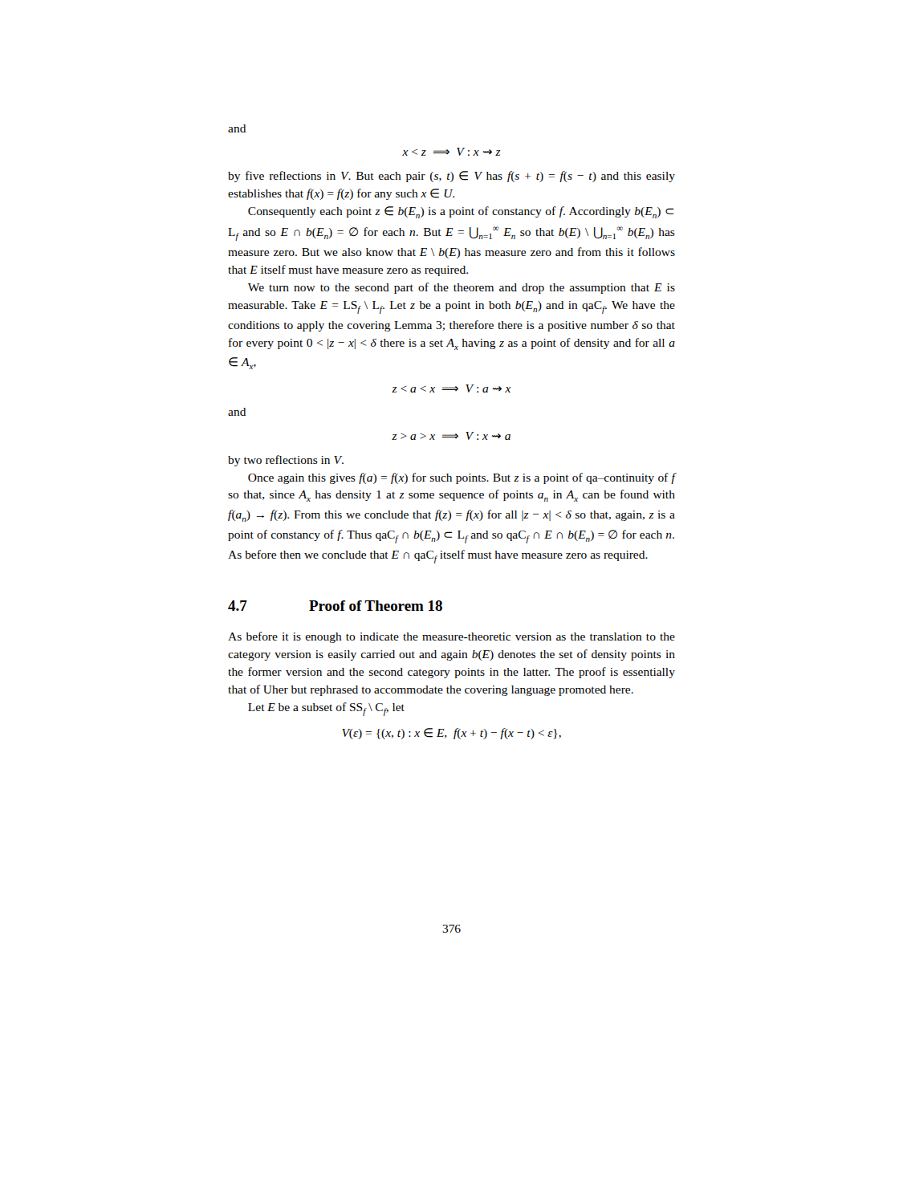and
x < z ⟹ V : x ⇝ z
by five reflections in V. But each pair (s, t) ∈ V has f(s + t) = f(s − t) and this easily establishes that f(x) = f(z) for any such x ∈ U.
Consequently each point z ∈ b(En) is a point of constancy of f. Accordingly b(En) ⊂ Lf and so E ∩ b(En) = ∅ for each n. But E = ⋃n=1∞ En so that b(E) \ ⋃n=1∞ b(En) has measure zero. But we also know that E \ b(E) has measure zero and from this it follows that E itself must have measure zero as required.
We turn now to the second part of the theorem and drop the assumption that E is measurable. Take E = LSf \ Lf. Let z be a point in both b(En) and in qaCf. We have the conditions to apply the covering Lemma 3; therefore there is a positive number δ so that for every point 0 < |z − x| < δ there is a set Ax having z as a point of density and for all a ∈ Ax,
z < a < x ⟹ V : a ⇝ x
and
z > a > x ⟹ V : x ⇝ a
by two reflections in V.
Once again this gives f(a) = f(x) for such points. But z is a point of qa–continuity of f so that, since Ax has density 1 at z some sequence of points an in Ax can be found with f(an) → f(z). From this we conclude that f(z) = f(x) for all |z − x| < δ so that, again, z is a point of constancy of f. Thus qaCf ∩ b(En) ⊂ Lf and so qaCf ∩ E ∩ b(En) = ∅ for each n. As before then we conclude that E ∩ qaCf itself must have measure zero as required.
4.7 Proof of Theorem 18
As before it is enough to indicate the measure-theoretic version as the translation to the category version is easily carried out and again b(E) denotes the set of density points in the former version and the second category points in the latter. The proof is essentially that of Uher but rephrased to accommodate the covering language promoted here.
Let E be a subset of SSf \ Cf, let
V(ε) = {(x, t) : x ∈ E, f(x + t) − f(x − t) < ε},
376